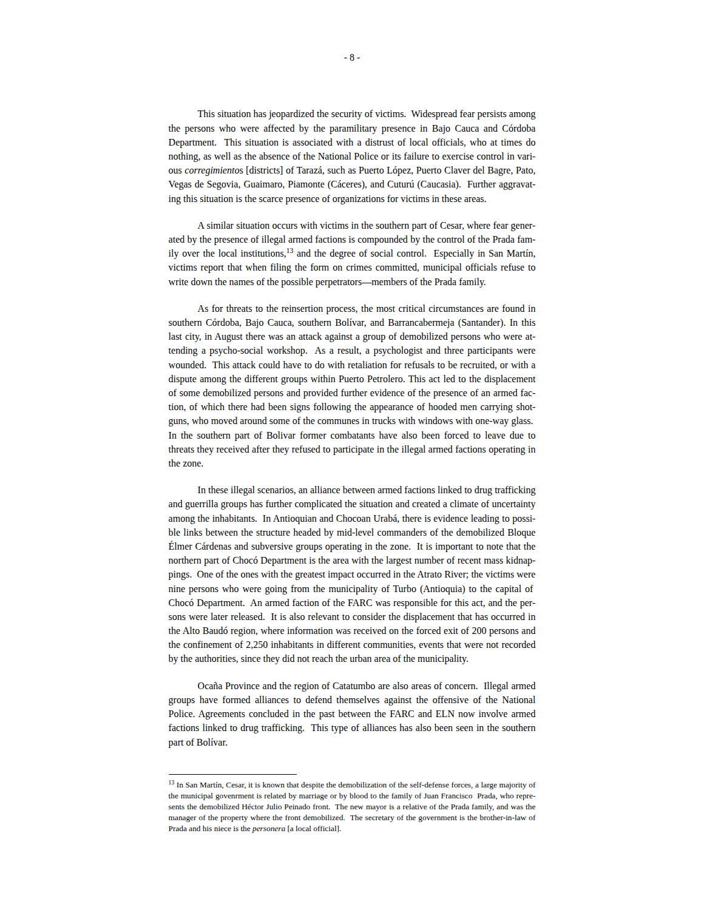- 8 -
This situation has jeopardized the security of victims. Widespread fear persists among the persons who were affected by the paramilitary presence in Bajo Cauca and Córdoba Department. This situation is associated with a distrust of local officials, who at times do nothing, as well as the absence of the National Police or its failure to exercise control in various corregimientos [districts] of Tarazá, such as Puerto López, Puerto Claver del Bagre, Pato, Vegas de Segovia, Guaimaro, Piamonte (Cáceres), and Cuturú (Caucasia). Further aggravating this situation is the scarce presence of organizations for victims in these areas.
A similar situation occurs with victims in the southern part of Cesar, where fear generated by the presence of illegal armed factions is compounded by the control of the Prada family over the local institutions,13 and the degree of social control. Especially in San Martín, victims report that when filing the form on crimes committed, municipal officials refuse to write down the names of the possible perpetrators—members of the Prada family.
As for threats to the reinsertion process, the most critical circumstances are found in southern Córdoba, Bajo Cauca, southern Bolívar, and Barrancabermeja (Santander). In this last city, in August there was an attack against a group of demobilized persons who were attending a psycho-social workshop. As a result, a psychologist and three participants were wounded. This attack could have to do with retaliation for refusals to be recruited, or with a dispute among the different groups within Puerto Petrolero. This act led to the displacement of some demobilized persons and provided further evidence of the presence of an armed faction, of which there had been signs following the appearance of hooded men carrying shotguns, who moved around some of the communes in trucks with windows with one-way glass. In the southern part of Bolivar former combatants have also been forced to leave due to threats they received after they refused to participate in the illegal armed factions operating in the zone.
In these illegal scenarios, an alliance between armed factions linked to drug trafficking and guerrilla groups has further complicated the situation and created a climate of uncertainty among the inhabitants. In Antioquian and Chocoan Urabá, there is evidence leading to possible links between the structure headed by mid-level commanders of the demobilized Bloque Élmer Cárdenas and subversive groups operating in the zone. It is important to note that the northern part of Chocó Department is the area with the largest number of recent mass kidnappings. One of the ones with the greatest impact occurred in the Atrato River; the victims were nine persons who were going from the municipality of Turbo (Antioquia) to the capital of Chocó Department. An armed faction of the FARC was responsible for this act, and the persons were later released. It is also relevant to consider the displacement that has occurred in the Alto Baudó region, where information was received on the forced exit of 200 persons and the confinement of 2,250 inhabitants in different communities, events that were not recorded by the authorities, since they did not reach the urban area of the municipality.
Ocaña Province and the region of Catatumbo are also areas of concern. Illegal armed groups have formed alliances to defend themselves against the offensive of the National Police. Agreements concluded in the past between the FARC and ELN now involve armed factions linked to drug trafficking. This type of alliances has also been seen in the southern part of Bolívar.
13 In San Martín, Cesar, it is known that despite the demobilization of the self-defense forces, a large majority of the municipal govenrment is related by marriage or by blood to the family of Juan Francisco Prada, who represents the demobilized Héctor Julio Peinado front. The new mayor is a relative of the Prada family, and was the manager of the property where the front demobilized. The secretary of the government is the brother-in-law of Prada and his niece is the personera [a local official].